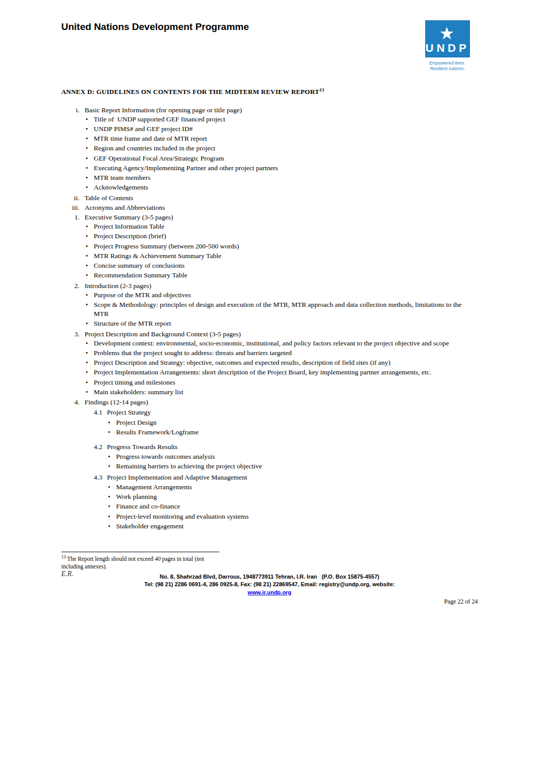United Nations Development Programme
★ UNDP
Empowered lives.
Resilient nations.
ANNEX D: GUIDELINES ON CONTENTS FOR THE MIDTERM REVIEW REPORT13
i. Basic Report Information (for opening page or title page)
Title of UNDP supported GEF financed project
UNDP PIMS# and GEF project ID#
MTR time frame and date of MTR report
Region and countries included in the project
GEF Operational Focal Area/Strategic Program
Executing Agency/Implementing Partner and other project partners
MTR team members
Acknowledgements
ii. Table of Contents
iii. Acronyms and Abbreviations
1. Executive Summary (3-5 pages)
Project Information Table
Project Description (brief)
Project Progress Summary (between 200-500 words)
MTR Ratings & Achievement Summary Table
Concise summary of conclusions
Recommendation Summary Table
2. Introduction (2-3 pages)
Purpose of the MTR and objectives
Scope & Methodology: principles of design and execution of the MTR, MTR approach and data collection methods, limitations to the MTR
Structure of the MTR report
3. Project Description and Background Context (3-5 pages)
Development context: environmental, socio-economic, institutional, and policy factors relevant to the project objective and scope
Problems that the project sought to address: threats and barriers targeted
Project Description and Strategy: objective, outcomes and expected results, description of field sites (if any)
Project Implementation Arrangements: short description of the Project Board, key implementing partner arrangements, etc.
Project timing and milestones
Main stakeholders: summary list
4. Findings (12-14 pages)
4.1
Project Strategy
Project Design
Results Framework/Logframe
4.2
Progress Towards Results
Progress towards outcomes analysis
Remaining barriers to achieving the project objective
4.3
Project Implementation and Adaptive Management
Management Arrangements
Work planning
Finance and co-finance
Project-level monitoring and evaluation systems
Stakeholder engagement
E.R.
13 The Report length should not exceed 40 pages in total (not including annexes).
No. 8, Shahrzad Blvd, Darrous, 1948773911 Tehran, I.R. Iran (P.O. Box 15875-4557)
Tel: (98 21) 2286 0691-4, 286 0925-8, Fax: (98 21) 22869547, Email: registry@undp.org, website:
www.ir.undp.org
Page 22 of 24